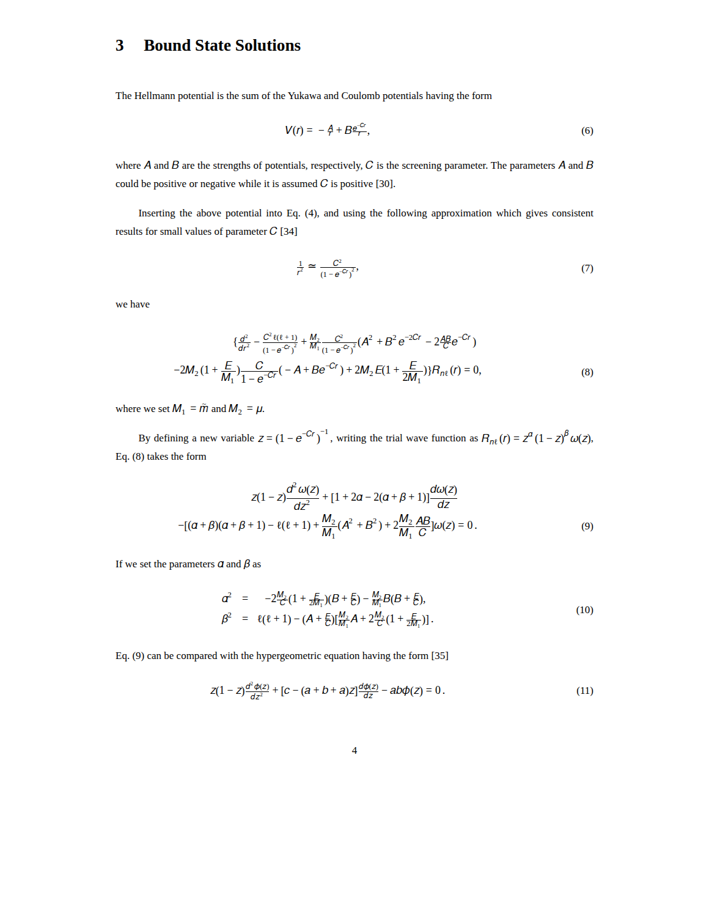3 Bound State Solutions
The Hellmann potential is the sum of the Yukawa and Coulomb potentials having the form
V(r) = − Ar + B e−Cr r ,
(6)
where A and B are the strengths of potentials, respectively, C is the screening parameter. The parameters A and B could be positive or negative while it is assumed C is positive [30].
Inserting the above potential into Eq. (4), and using the following approximation which gives consistent results for small values of parameter C [34]
1r2 ≃ C2 (1−e−Cr)2 ,
(7)
we have
{ d2dr2 − C2ℓ(ℓ+1) (1−e−Cr)2 + M2M1 C2 (1−e−Cr)2 ( A2 + B2e−2Cr − 2ABC e−Cr )
− 2M2 (1+EM1) C1−e−Cr (−A+Be−Cr) + 2M2E (1+E2M1) } Rnℓ (r) =0,
(8)
where we set M1=m~ and M2=μ.
By defining a new variable z=(1−e−Cr)−1, writing the trial wave function as Rnℓ(r)=zα(1−z)βω(z), Eq. (8) takes the form
z(1−z) d2ω(z)dz2 + [1+2α−2(α+β+1)] dω(z)dz
− [ (α+β) (α+β+1) − ℓ(ℓ+1) + M2M1 (A2+B2) + 2 M2M1 ABC ] ω(z) =0.
(9)
If we set the parameters α and β as
α2 = −2 M2C (1+E2M1) (B+EC) − M2M1 B (B+EC) , β2 = ℓ(ℓ+1) − (A+EC) [ M2M1A + 2M2C (1+E2M1) ] .
(10)
Eq. (9) can be compared with the hypergeometric equation having the form [35]
z(1−z) d2ϕ(z)dz2 + [c−(a+b+a)z] dϕ(z)dz − abϕ(z) =0.
(11)
4